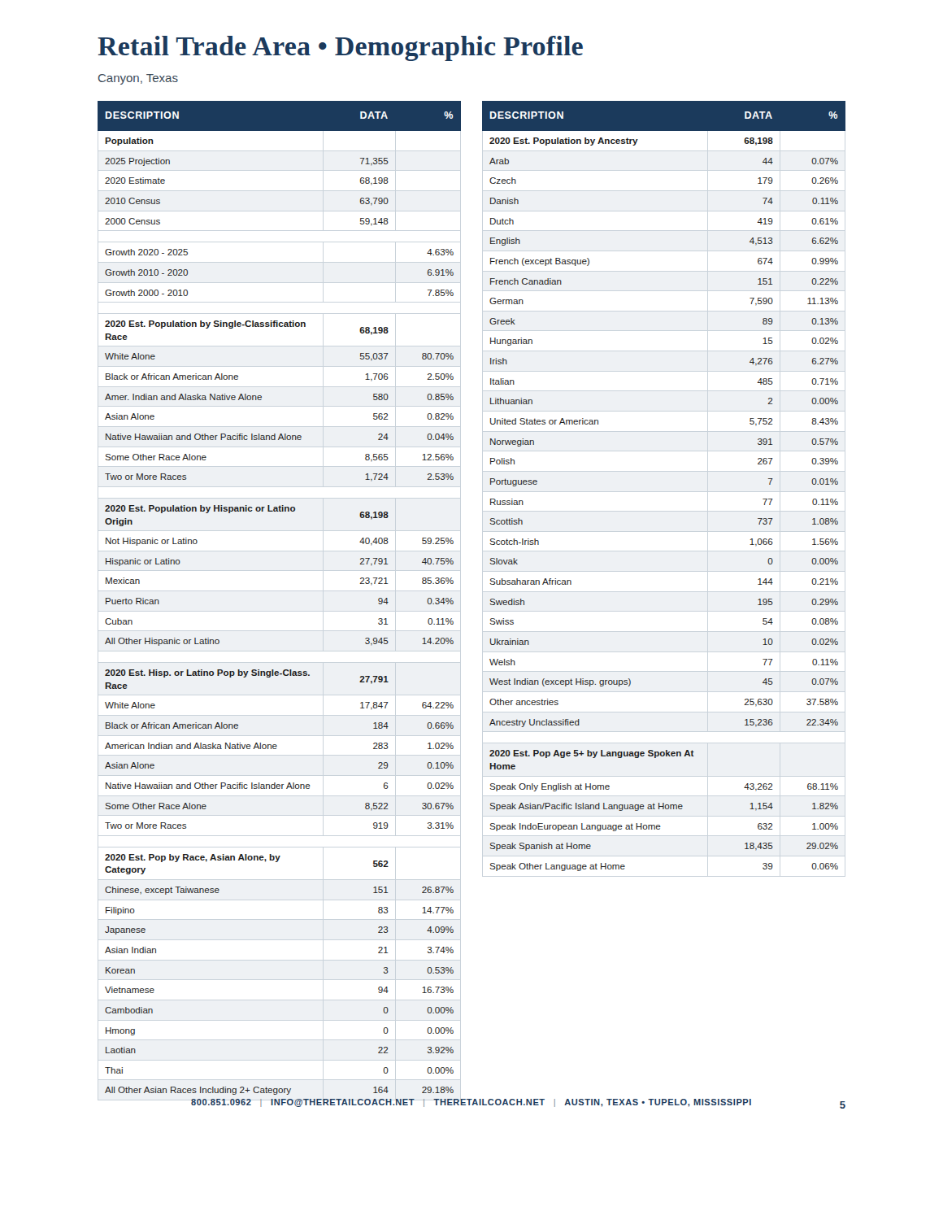Retail Trade Area • Demographic Profile
Canyon, Texas
| Description | Data | % |
| --- | --- | --- |
| Population | | |
| 2025 Projection | 71,355 | |
| 2020 Estimate | 68,198 | |
| 2010 Census | 63,790 | |
| 2000 Census | 59,148 | |
| Growth 2020 - 2025 | | 4.63% |
| Growth 2010 - 2020 | | 6.91% |
| Growth 2000 - 2010 | | 7.85% |
| 2020 Est. Population by Single-Classification Race | 68,198 | |
| White Alone | 55,037 | 80.70% |
| Black or African American Alone | 1,706 | 2.50% |
| Amer. Indian and Alaska Native Alone | 580 | 0.85% |
| Asian Alone | 562 | 0.82% |
| Native Hawaiian and Other Pacific Island Alone | 24 | 0.04% |
| Some Other Race Alone | 8,565 | 12.56% |
| Two or More Races | 1,724 | 2.53% |
| 2020 Est. Population by Hispanic or Latino Origin | 68,198 | |
| Not Hispanic or Latino | 40,408 | 59.25% |
| Hispanic or Latino | 27,791 | 40.75% |
| Mexican | 23,721 | 85.36% |
| Puerto Rican | 94 | 0.34% |
| Cuban | 31 | 0.11% |
| All Other Hispanic or Latino | 3,945 | 14.20% |
| 2020 Est. Hisp. or Latino Pop by Single-Class. Race | 27,791 | |
| White Alone | 17,847 | 64.22% |
| Black or African American Alone | 184 | 0.66% |
| American Indian and Alaska Native Alone | 283 | 1.02% |
| Asian Alone | 29 | 0.10% |
| Native Hawaiian and Other Pacific Islander Alone | 6 | 0.02% |
| Some Other Race Alone | 8,522 | 30.67% |
| Two or More Races | 919 | 3.31% |
| 2020 Est. Pop by Race, Asian Alone, by Category | 562 | |
| Chinese, except Taiwanese | 151 | 26.87% |
| Filipino | 83 | 14.77% |
| Japanese | 23 | 4.09% |
| Asian Indian | 21 | 3.74% |
| Korean | 3 | 0.53% |
| Vietnamese | 94 | 16.73% |
| Cambodian | 0 | 0.00% |
| Hmong | 0 | 0.00% |
| Laotian | 22 | 3.92% |
| Thai | 0 | 0.00% |
| All Other Asian Races Including 2+ Category | 164 | 29.18% |
| Description | Data | % |
| --- | --- | --- |
| 2020 Est. Population by Ancestry | 68,198 | |
| Arab | 44 | 0.07% |
| Czech | 179 | 0.26% |
| Danish | 74 | 0.11% |
| Dutch | 419 | 0.61% |
| English | 4,513 | 6.62% |
| French (except Basque) | 674 | 0.99% |
| French Canadian | 151 | 0.22% |
| German | 7,590 | 11.13% |
| Greek | 89 | 0.13% |
| Hungarian | 15 | 0.02% |
| Irish | 4,276 | 6.27% |
| Italian | 485 | 0.71% |
| Lithuanian | 2 | 0.00% |
| United States or American | 5,752 | 8.43% |
| Norwegian | 391 | 0.57% |
| Polish | 267 | 0.39% |
| Portuguese | 7 | 0.01% |
| Russian | 77 | 0.11% |
| Scottish | 737 | 1.08% |
| Scotch-Irish | 1,066 | 1.56% |
| Slovak | 0 | 0.00% |
| Subsaharan African | 144 | 0.21% |
| Swedish | 195 | 0.29% |
| Swiss | 54 | 0.08% |
| Ukrainian | 10 | 0.02% |
| Welsh | 77 | 0.11% |
| West Indian (except Hisp. groups) | 45 | 0.07% |
| Other ancestries | 25,630 | 37.58% |
| Ancestry Unclassified | 15,236 | 22.34% |
| 2020 Est. Pop Age 5+ by Language Spoken At Home | | |
| Speak Only English at Home | 43,262 | 68.11% |
| Speak Asian/Pacific Island Language at Home | 1,154 | 1.82% |
| Speak IndoEuropean Language at Home | 632 | 1.00% |
| Speak Spanish at Home | 18,435 | 29.02% |
| Speak Other Language at Home | 39 | 0.06% |
800.851.0962 | INFO@THERETAILCOACH.NET | THERETAILCOACH.NET | AUSTIN, TEXAS • TUPELO, MISSISSIPPI
5